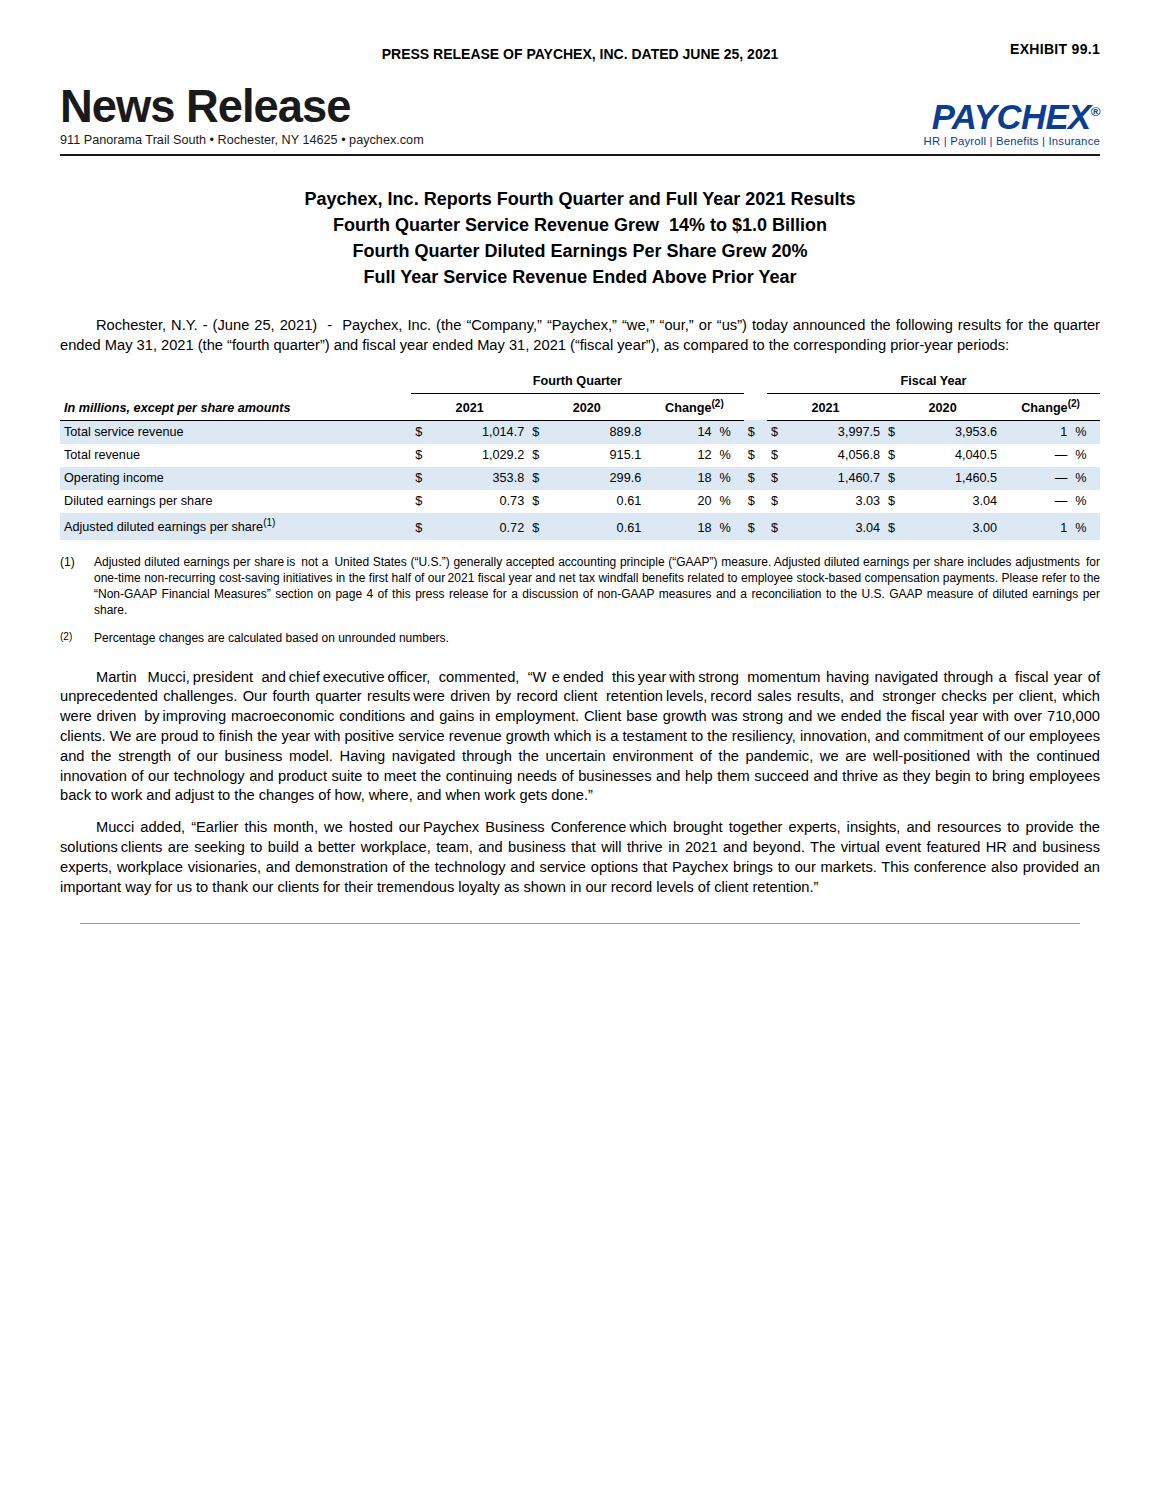EXHIBIT 99.1
PRESS RELEASE OF PAYCHEX, INC. DATED JUNE 25, 2021
News Release
911 Panorama Trail South • Rochester, NY 14625 • paychex.com
PAYCHEX®
HR | Payroll | Benefits | Insurance
Paychex, Inc. Reports Fourth Quarter and Full Year 2021 Results Fourth Quarter Service Revenue Grew 14% to $1.0 Billion Fourth Quarter Diluted Earnings Per Share Grew 20% Full Year Service Revenue Ended Above Prior Year
Rochester, N.Y. - (June 25, 2021) - Paychex, Inc. (the “Company,” “Paychex,” “we,” “our,” or “us”) today announced the following results for the quarter ended May 31, 2021 (the “fourth quarter”) and fiscal year ended May 31, 2021 (“fiscal year”), as compared to the corresponding prior-year periods:
| | Fourth Quarter | | Fiscal Year |
| --- | --- | --- | --- |
| In millions, except per share amounts | 2021 | 2020 | Change (2) | | 2021 | 2020 | Change (2) |
| Total service revenue | $ | 1,014.7 | $ | 889.8 | 14 | % | $ | $ | 3,997.5 | $ | 3,953.6 | 1 | % |
| Total revenue | $ | 1,029.2 | $ | 915.1 | 12 | % | $ | $ | 4,056.8 | $ | 4,040.5 | — | % |
| Operating income | $ | 353.8 | $ | 299.6 | 18 | % | $ | $ | 1,460.7 | $ | 1,460.5 | — | % |
| Diluted earnings per share | $ | 0.73 | $ | 0.61 | 20 | % | $ | $ | 3.03 | $ | 3.04 | — | % |
| Adjusted diluted earnings per share (1) | $ | 0.72 | $ | 0.61 | 18 | % | $ | $ | 3.04 | $ | 3.00 | 1 | % |
(1)
Adjusted diluted earnings per share is  not a  United States (“U.S.”) generally accepted accounting principle (“GAAP”) measure. Adjusted diluted earnings per share includes adjustments  for one-time non-recurring cost-saving initiatives in the first half of our 2021 fiscal year and net tax windfall benefits related to employee stock-based compensation payments. Please refer to the “Non-GAAP Financial Measures” section on page 4 of this press release for a discussion of non-GAAP measures and a reconciliation to the U.S. GAAP measure of diluted earnings per share.
(2)
Percentage changes are calculated based on unrounded numbers.
Martin Mucci, president  and chief executive officer,  commented,  “W e ended  this year with strong  momentum having navigated through a  fiscal year of unprecedented challenges. Our fourth quarter results were driven by record client  retention levels, record sales results, and  stronger checks per client, which were driven  by improving macroeconomic conditions and gains in employment. Client base growth was strong and we ended the fiscal year with over 710,000 clients. We are proud to finish the year with positive service revenue growth which is a testament to the resiliency, innovation, and commitment of our employees and the strength of our business model. Having navigated through the uncertain environment of the pandemic, we are well-positioned with the continued innovation of our technology and product suite to meet the continuing needs of businesses and help them succeed and thrive as they begin to bring employees back to work and adjust to the changes of how, where, and when work gets done.”
Mucci added, “Earlier this month, we hosted our Paychex Business Conference which brought together experts, insights, and resources to provide the solutions clients are seeking to build a better workplace, team, and business that will thrive in 2021 and beyond. The virtual event featured HR and business experts, workplace visionaries, and demonstration of the technology and service options that Paychex brings to our markets. This conference also provided an important way for us to thank our clients for their tremendous loyalty as shown in our record levels of client retention.”